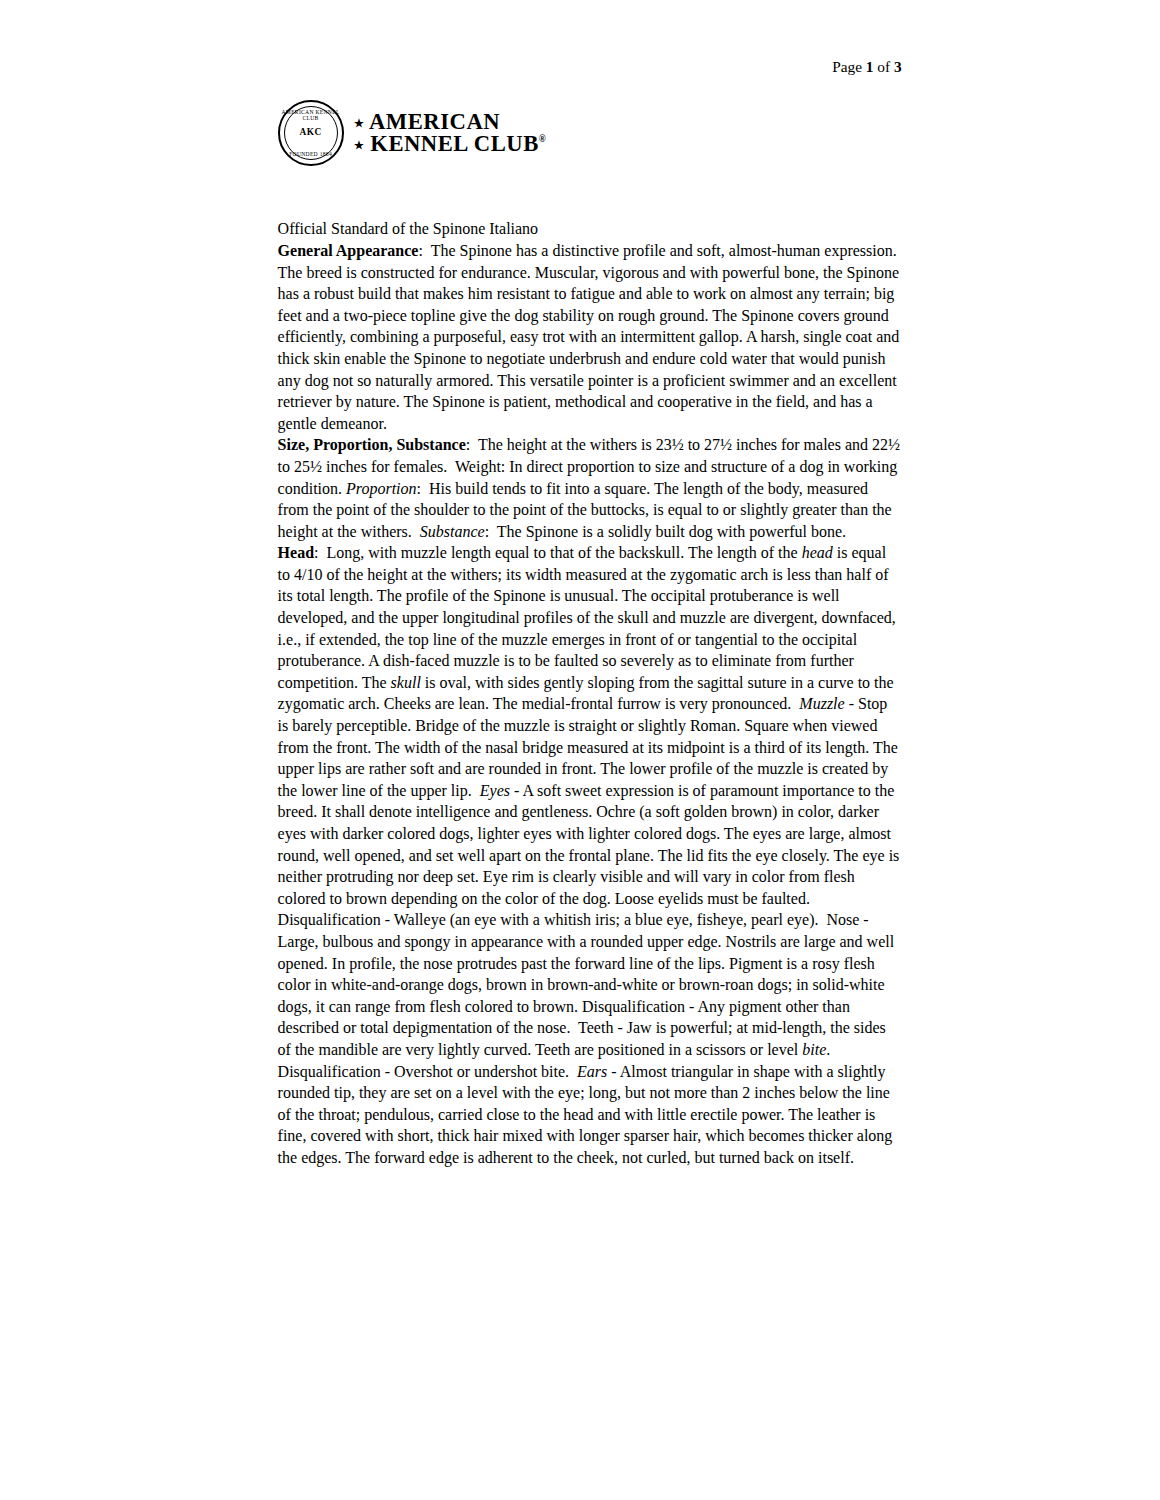Page 1 of 3
AMERICAN KENNEL CLUB
AKC
FOUNDED 1884
★ AMERICAN ★ KENNEL CLUB®
Official Standard of the Spinone Italiano
General Appearance: The Spinone has a distinctive profile and soft, almost-human expression. The breed is constructed for endurance. Muscular, vigorous and with powerful bone, the Spinone has a robust build that makes him resistant to fatigue and able to work on almost any terrain; big feet and a two-piece topline give the dog stability on rough ground. The Spinone covers ground efficiently, combining a purposeful, easy trot with an intermittent gallop. A harsh, single coat and thick skin enable the Spinone to negotiate underbrush and endure cold water that would punish any dog not so naturally armored. This versatile pointer is a proficient swimmer and an excellent retriever by nature. The Spinone is patient, methodical and cooperative in the field, and has a gentle demeanor.
Size, Proportion, Substance: The height at the withers is 23½ to 27½ inches for males and 22½ to 25½ inches for females. Weight: In direct proportion to size and structure of a dog in working condition. Proportion: His build tends to fit into a square. The length of the body, measured from the point of the shoulder to the point of the buttocks, is equal to or slightly greater than the height at the withers. Substance: The Spinone is a solidly built dog with powerful bone.
Head: Long, with muzzle length equal to that of the backskull. The length of the head is equal to 4/10 of the height at the withers; its width measured at the zygomatic arch is less than half of its total length. The profile of the Spinone is unusual. The occipital protuberance is well developed, and the upper longitudinal profiles of the skull and muzzle are divergent, downfaced, i.e., if extended, the top line of the muzzle emerges in front of or tangential to the occipital protuberance. A dish-faced muzzle is to be faulted so severely as to eliminate from further competition. The skull is oval, with sides gently sloping from the sagittal suture in a curve to the zygomatic arch. Cheeks are lean. The medial-frontal furrow is very pronounced. Muzzle - Stop is barely perceptible. Bridge of the muzzle is straight or slightly Roman. Square when viewed from the front. The width of the nasal bridge measured at its midpoint is a third of its length. The upper lips are rather soft and are rounded in front. The lower profile of the muzzle is created by the lower line of the upper lip. Eyes - A soft sweet expression is of paramount importance to the breed. It shall denote intelligence and gentleness. Ochre (a soft golden brown) in color, darker eyes with darker colored dogs, lighter eyes with lighter colored dogs. The eyes are large, almost round, well opened, and set well apart on the frontal plane. The lid fits the eye closely. The eye is neither protruding nor deep set. Eye rim is clearly visible and will vary in color from flesh colored to brown depending on the color of the dog. Loose eyelids must be faulted. Disqualification - Walleye (an eye with a whitish iris; a blue eye, fisheye, pearl eye). Nose - Large, bulbous and spongy in appearance with a rounded upper edge. Nostrils are large and well opened. In profile, the nose protrudes past the forward line of the lips. Pigment is a rosy flesh color in white-and-orange dogs, brown in brown-and-white or brown-roan dogs; in solid-white dogs, it can range from flesh colored to brown. Disqualification - Any pigment other than described or total depigmentation of the nose. Teeth - Jaw is powerful; at mid-length, the sides of the mandible are very lightly curved. Teeth are positioned in a scissors or level bite. Disqualification - Overshot or undershot bite. Ears - Almost triangular in shape with a slightly rounded tip, they are set on a level with the eye; long, but not more than 2 inches below the line of the throat; pendulous, carried close to the head and with little erectile power. The leather is fine, covered with short, thick hair mixed with longer sparser hair, which becomes thicker along the edges. The forward edge is adherent to the cheek, not curled, but turned back on itself.